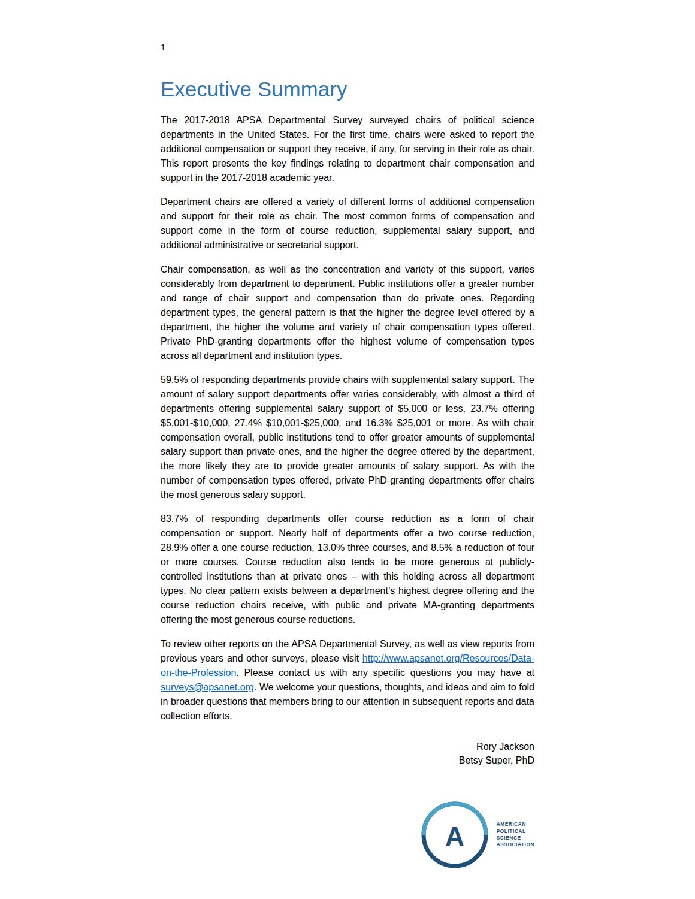1
Executive Summary
The 2017-2018 APSA Departmental Survey surveyed chairs of political science departments in the United States. For the first time, chairs were asked to report the additional compensation or support they receive, if any, for serving in their role as chair. This report presents the key findings relating to department chair compensation and support in the 2017-2018 academic year.
Department chairs are offered a variety of different forms of additional compensation and support for their role as chair. The most common forms of compensation and support come in the form of course reduction, supplemental salary support, and additional administrative or secretarial support.
Chair compensation, as well as the concentration and variety of this support, varies considerably from department to department. Public institutions offer a greater number and range of chair support and compensation than do private ones. Regarding department types, the general pattern is that the higher the degree level offered by a department, the higher the volume and variety of chair compensation types offered. Private PhD-granting departments offer the highest volume of compensation types across all department and institution types.
59.5% of responding departments provide chairs with supplemental salary support. The amount of salary support departments offer varies considerably, with almost a third of departments offering supplemental salary support of $5,000 or less, 23.7% offering $5,001-$10,000, 27.4% $10,001-$25,000, and 16.3% $25,001 or more. As with chair compensation overall, public institutions tend to offer greater amounts of supplemental salary support than private ones, and the higher the degree offered by the department, the more likely they are to provide greater amounts of salary support. As with the number of compensation types offered, private PhD-granting departments offer chairs the most generous salary support.
83.7% of responding departments offer course reduction as a form of chair compensation or support. Nearly half of departments offer a two course reduction, 28.9% offer a one course reduction, 13.0% three courses, and 8.5% a reduction of four or more courses. Course reduction also tends to be more generous at publicly-controlled institutions than at private ones – with this holding across all department types. No clear pattern exists between a department’s highest degree offering and the course reduction chairs receive, with public and private MA-granting departments offering the most generous course reductions.
To review other reports on the APSA Departmental Survey, as well as view reports from previous years and other surveys, please visit http://www.apsanet.org/Resources/Data-on-the-Profession. Please contact us with any specific questions you may have at surveys@apsanet.org. We welcome your questions, thoughts, and ideas and aim to fold in broader questions that members bring to our attention in subsequent reports and data collection efforts.
Rory Jackson
Betsy Super, PhD
A
American
Political
Science
Association